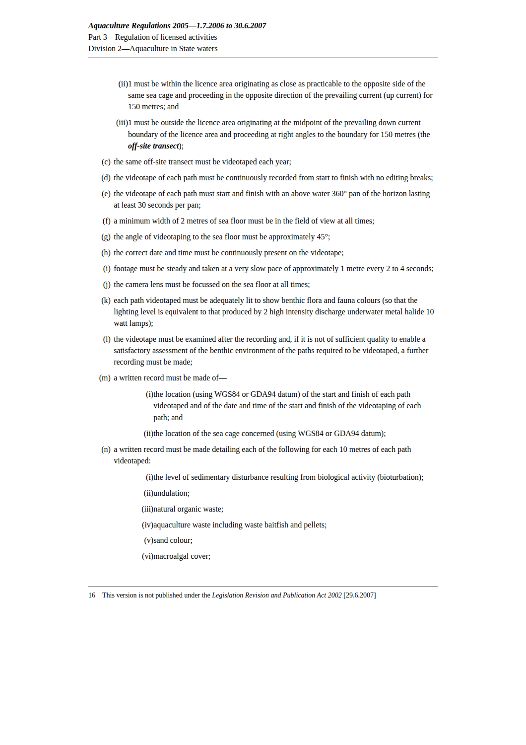Aquaculture Regulations 2005—1.7.2006 to 30.6.2007
Part 3—Regulation of licensed activities
Division 2—Aquaculture in State waters
(ii) 1 must be within the licence area originating as close as practicable to the opposite side of the same sea cage and proceeding in the opposite direction of the prevailing current (up current) for 150 metres; and
(iii) 1 must be outside the licence area originating at the midpoint of the prevailing down current boundary of the licence area and proceeding at right angles to the boundary for 150 metres (the off-site transect);
(c) the same off-site transect must be videotaped each year;
(d) the videotape of each path must be continuously recorded from start to finish with no editing breaks;
(e) the videotape of each path must start and finish with an above water 360° pan of the horizon lasting at least 30 seconds per pan;
(f) a minimum width of 2 metres of sea floor must be in the field of view at all times;
(g) the angle of videotaping to the sea floor must be approximately 45°;
(h) the correct date and time must be continuously present on the videotape;
(i) footage must be steady and taken at a very slow pace of approximately 1 metre every 2 to 4 seconds;
(j) the camera lens must be focussed on the sea floor at all times;
(k) each path videotaped must be adequately lit to show benthic flora and fauna colours (so that the lighting level is equivalent to that produced by 2 high intensity discharge underwater metal halide 10 watt lamps);
(l) the videotape must be examined after the recording and, if it is not of sufficient quality to enable a satisfactory assessment of the benthic environment of the paths required to be videotaped, a further recording must be made;
(m)
a written record must be made of—
(i) the location (using WGS84 or GDA94 datum) of the start and finish of each path videotaped and of the date and time of the start and finish of the videotaping of each path; and
(ii) the location of the sea cage concerned (using WGS84 or GDA94 datum);
(n)
a written record must be made detailing each of the following for each 10 metres of each path videotaped:
(i) the level of sedimentary disturbance resulting from biological activity (bioturbation);
(ii) undulation;
(iii) natural organic waste;
(iv) aquaculture waste including waste baitfish and pellets;
(v) sand colour;
(vi) macroalgal cover;
16
This version is not published under the Legislation Revision and Publication Act 2002 [29.6.2007]